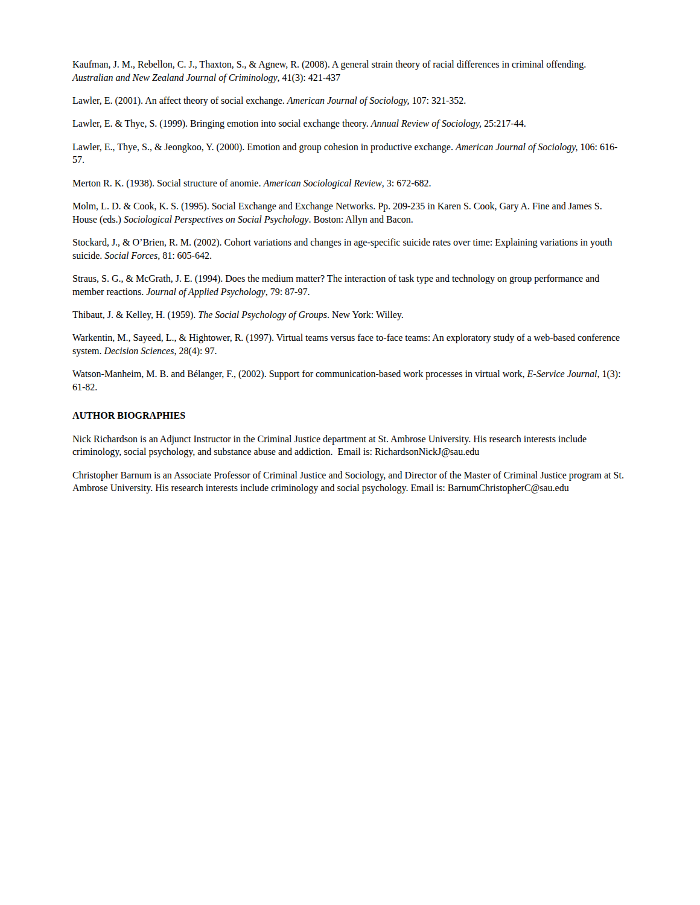Kaufman, J. M., Rebellon, C. J., Thaxton, S., & Agnew, R. (2008). A general strain theory of racial differences in criminal offending. Australian and New Zealand Journal of Criminology, 41(3): 421-437
Lawler, E. (2001). An affect theory of social exchange. American Journal of Sociology, 107: 321-352.
Lawler, E. & Thye, S. (1999). Bringing emotion into social exchange theory. Annual Review of Sociology, 25:217-44.
Lawler, E., Thye, S., & Jeongkoo, Y. (2000). Emotion and group cohesion in productive exchange. American Journal of Sociology, 106: 616-57.
Merton R. K. (1938). Social structure of anomie. American Sociological Review, 3: 672-682.
Molm, L. D. & Cook, K. S. (1995). Social Exchange and Exchange Networks. Pp. 209-235 in Karen S. Cook, Gary A. Fine and James S. House (eds.) Sociological Perspectives on Social Psychology. Boston: Allyn and Bacon.
Stockard, J., & O’Brien, R. M. (2002). Cohort variations and changes in age-specific suicide rates over time: Explaining variations in youth suicide. Social Forces, 81: 605-642.
Straus, S. G., & McGrath, J. E. (1994). Does the medium matter? The interaction of task type and technology on group performance and member reactions. Journal of Applied Psychology, 79: 87-97.
Thibaut, J. & Kelley, H. (1959). The Social Psychology of Groups. New York: Willey.
Warkentin, M., Sayeed, L., & Hightower, R. (1997). Virtual teams versus face to-face teams: An exploratory study of a web-based conference system. Decision Sciences, 28(4): 97.
Watson-Manheim, M. B. and Bélanger, F., (2002). Support for communication-based work processes in virtual work, E-Service Journal, 1(3): 61-82.
Author Biographies
Nick Richardson is an Adjunct Instructor in the Criminal Justice department at St. Ambrose University. His research interests include criminology, social psychology, and substance abuse and addiction. Email is: RichardsonNickJ@sau.edu
Christopher Barnum is an Associate Professor of Criminal Justice and Sociology, and Director of the Master of Criminal Justice program at St. Ambrose University. His research interests include criminology and social psychology. Email is: BarnumChristopherC@sau.edu